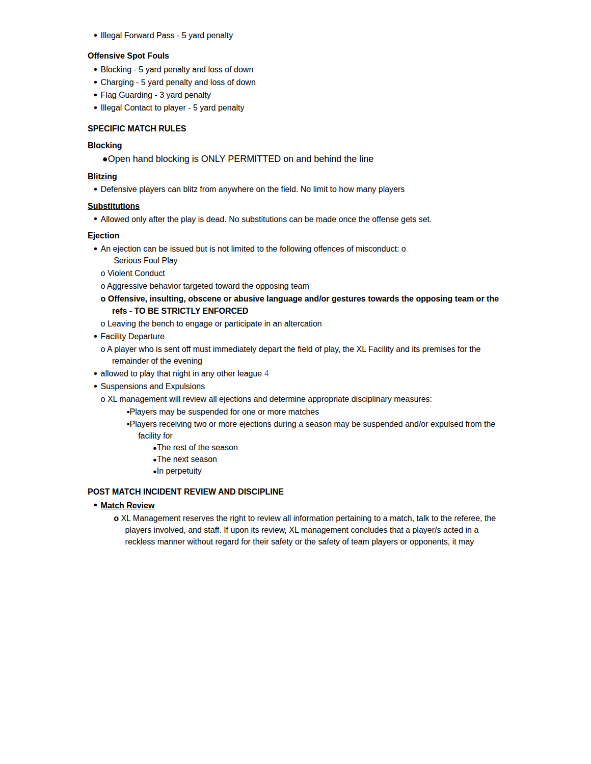Illegal Forward Pass - 5 yard penalty
Offensive Spot Fouls
Blocking - 5 yard penalty and loss of down
Charging - 5 yard penalty and loss of down
Flag Guarding - 3 yard penalty
Illegal Contact to player - 5 yard penalty
SPECIFIC MATCH RULES
Blocking
●Open hand blocking is ONLY PERMITTED on and behind the line
Blitzing
Defensive players can blitz from anywhere on the field. No limit to how many players
Substitutions
Allowed only after the play is dead. No substitutions can be made once the offense gets set.
Ejection
An ejection can be issued but is not limited to the following offences of misconduct: o
Serious Foul Play
Violent Conduct
Aggressive behavior targeted toward the opposing team
Offensive, insulting, obscene or abusive language and/or gestures towards the opposing team or the refs - TO BE STRICTLY ENFORCED
Leaving the bench to engage or participate in an altercation
Facility Departure
A player who is sent off must immediately depart the field of play, the XL Facility and its premises for the remainder of the evening
allowed to play that night in any other league 4
Suspensions and Expulsions
XL management will review all ejections and determine appropriate disciplinary measures:
Players may be suspended for one or more matches
Players receiving two or more ejections during a season may be suspended and/or expulsed from the facility for
The rest of the season
The next season
In perpetuity
POST MATCH INCIDENT REVIEW AND DISCIPLINE
Match Review
o XL Management reserves the right to review all information pertaining to a match, talk to the referee, the players involved, and staff. If upon its review, XL management concludes that a player/s acted in a reckless manner without regard for their safety or the safety of team players or opponents, it may